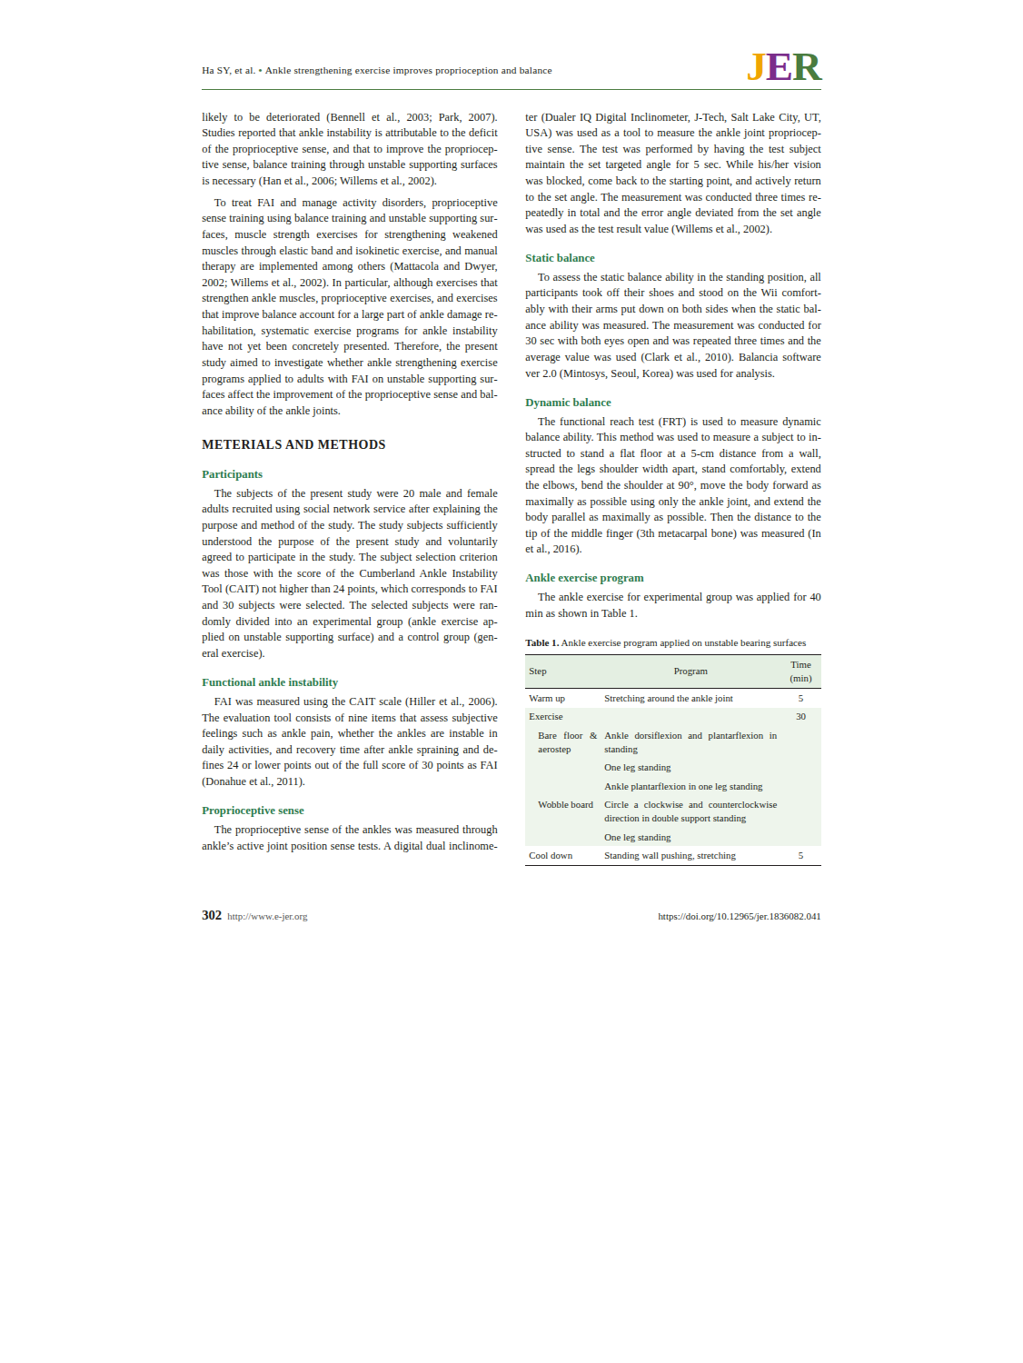Ha SY, et al.•Ankle strengthening exercise improves proprioception and balance
JER
likely to be deteriorated (Bennell et al., 2003; Park, 2007). Studies reported that ankle instability is attributable to the deficit of the proprioceptive sense, and that to improve the proprioceptive sense, balance training through unstable supporting surfaces is necessary (Han et al., 2006; Willems et al., 2002).
To treat FAI and manage activity disorders, proprioceptive sense training using balance training and unstable supporting surfaces, muscle strength exercises for strengthening weakened muscles through elastic band and isokinetic exercise, and manual therapy are implemented among others (Mattacola and Dwyer, 2002; Willems et al., 2002). In particular, although exercises that strengthen ankle muscles, proprioceptive exercises, and exercises that improve balance account for a large part of ankle damage rehabilitation, systematic exercise programs for ankle instability have not yet been concretely presented. Therefore, the present study aimed to investigate whether ankle strengthening exercise programs applied to adults with FAI on unstable supporting surfaces affect the improvement of the proprioceptive sense and balance ability of the ankle joints.
Meterials and Methods
Participants
The subjects of the present study were 20 male and female adults recruited using social network service after explaining the purpose and method of the study. The study subjects sufficiently understood the purpose of the present study and voluntarily agreed to participate in the study. The subject selection criterion was those with the score of the Cumberland Ankle Instability Tool (CAIT) not higher than 24 points, which corresponds to FAI and 30 subjects were selected. The selected subjects were randomly divided into an experimental group (ankle exercise applied on unstable supporting surface) and a control group (general exercise).
Functional ankle instability
FAI was measured using the CAIT scale (Hiller et al., 2006). The evaluation tool consists of nine items that assess subjective feelings such as ankle pain, whether the ankles are instable in daily activities, and recovery time after ankle spraining and defines 24 or lower points out of the full score of 30 points as FAI (Donahue et al., 2011).
Proprioceptive sense
The proprioceptive sense of the ankles was measured through ankle’s active joint position sense tests. A digital dual inclinometer (Dualer IQ Digital Inclinometer, J-Tech, Salt Lake City, UT, USA) was used as a tool to measure the ankle joint proprioceptive sense. The test was performed by having the test subject maintain the set targeted angle for 5 sec. While his/her vision was blocked, come back to the starting point, and actively return to the set angle. The measurement was conducted three times repeatedly in total and the error angle deviated from the set angle was used as the test result value (Willems et al., 2002).
Static balance
To assess the static balance ability in the standing position, all participants took off their shoes and stood on the Wii comfortably with their arms put down on both sides when the static balance ability was measured. The measurement was conducted for 30 sec with both eyes open and was repeated three times and the average value was used (Clark et al., 2010). Balancia software ver 2.0 (Mintosys, Seoul, Korea) was used for analysis.
Dynamic balance
The functional reach test (FRT) is used to measure dynamic balance ability. This method was used to measure a subject to instructed to stand a flat floor at a 5-cm distance from a wall, spread the legs shoulder width apart, stand comfortably, extend the elbows, bend the shoulder at 90°, move the body forward as maximally as possible using only the ankle joint, and extend the body parallel as maximally as possible. Then the distance to the tip of the middle finger (3th metacarpal bone) was measured (In et al., 2016).
Ankle exercise program
The ankle exercise for experimental group was applied for 40 min as shown in Table 1.
Table 1. Ankle exercise program applied on unstable bearing surfaces
| Step | Program | Time (min) |
| --- | --- | --- |
| Warm up | Stretching around the ankle joint | 5 |
| Exercise | | 30 |
| Bare floor & aerostep | Ankle dorsiflexion and plantarflexion in standing | |
| | One leg standing | |
| | Ankle plantarflexion in one leg standing | |
| Wobble board | Circle a clockwise and counterclockwise direction in double support standing | |
| | One leg standing | |
| Cool down | Standing wall pushing, stretching | 5 |
302 http://www.e-jer.org
https://doi.org/10.12965/jer.1836082.041